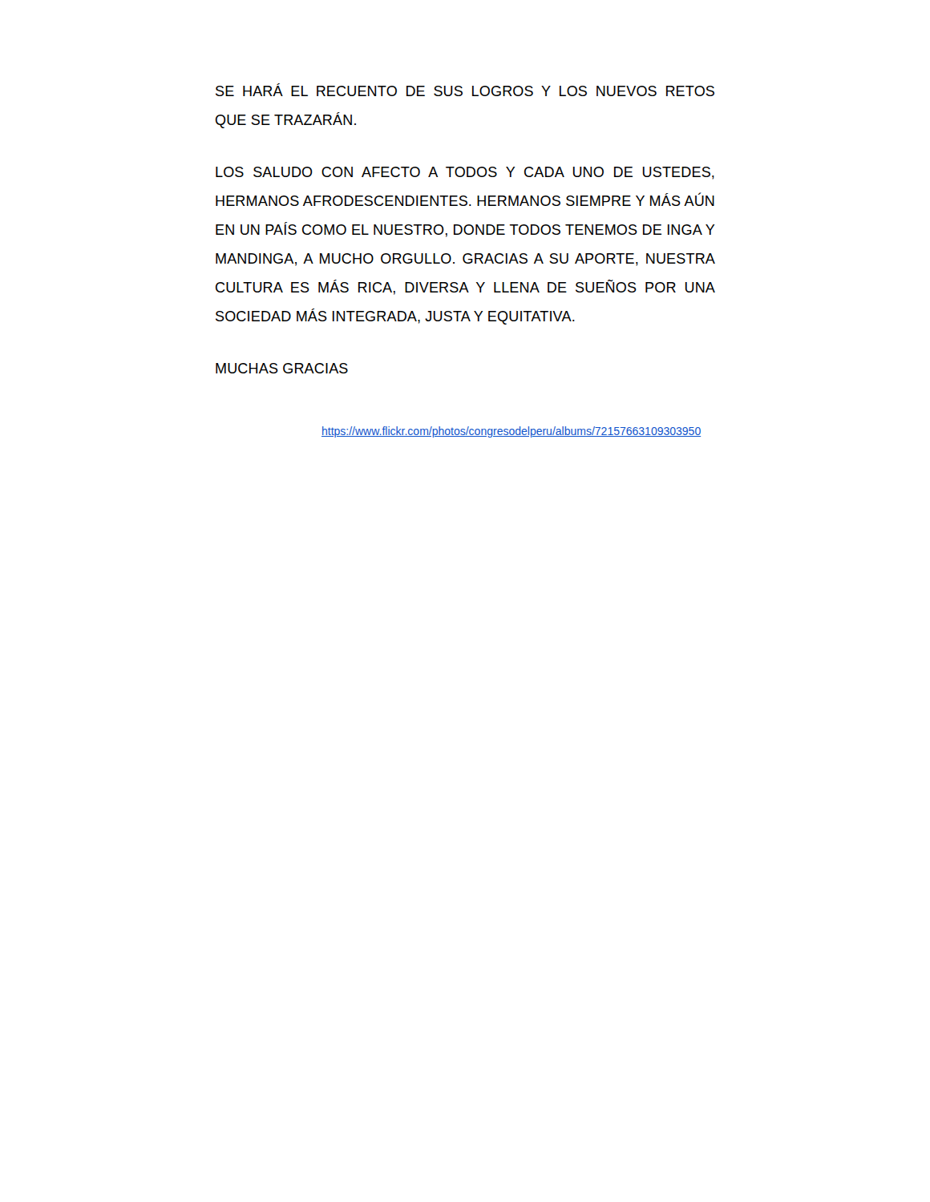Se hará el recuento de sus logros y los nuevos retos que se trazarán.
Los saludo con afecto a todos y cada uno de ustedes, hermanos afrodescendientes. Hermanos siempre y más aún en un país como el nuestro, donde todos tenemos de inga y mandinga, a mucho orgullo. Gracias a su aporte, nuestra cultura es más rica, diversa y llena de sueños por una sociedad más integrada, justa y equitativa.
Muchas gracias
https://www.flickr.com/photos/congresodelperu/albums/72157663109303950